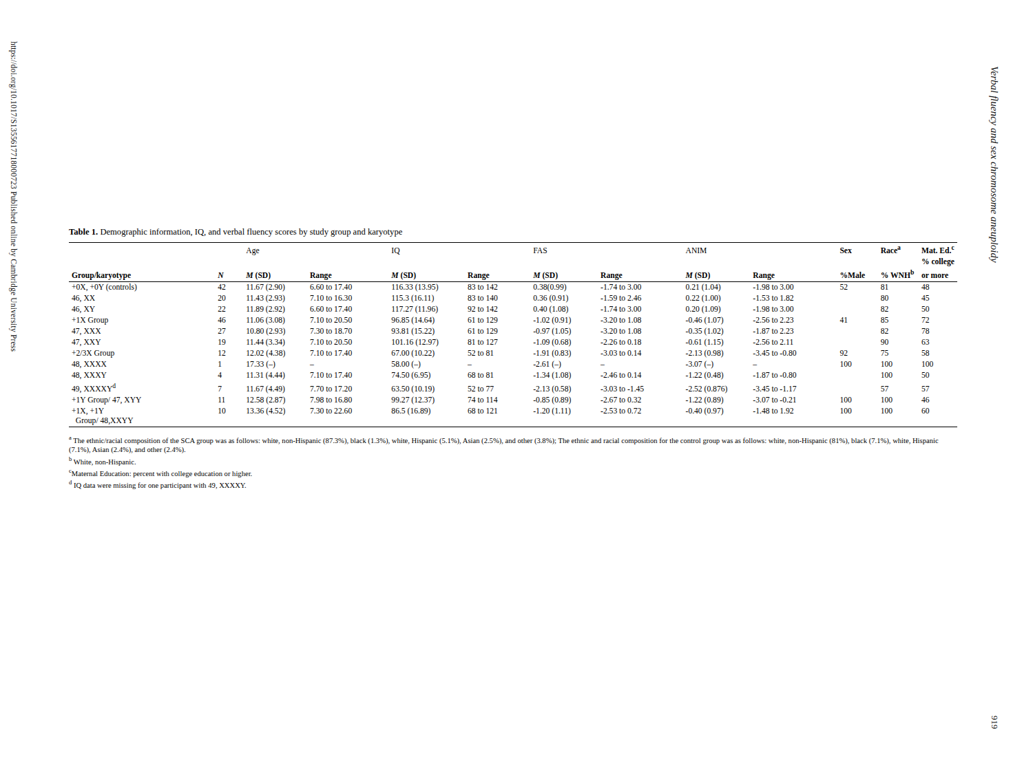https://doi.org/10.1017/S1355617718000723 Published online by Cambridge University Press
Verbal fluency and sex chromosome aneuploidy
919
Table 1. Demographic information, IQ, and verbal fluency scores by study group and karyotype
| | | Age | IQ | FAS | ANIM | Sex | Race a | Mat. Ed. c |
| --- | --- | --- | --- | --- | --- | --- | --- | --- |
| | | | | | | | | | | | | % college |
| Group/karyotype | N | M (SD) | Range | M (SD) | Range | M (SD) | Range | M (SD) | Range | %Male | % WNH b | or more |
| +0X, +0Y (controls) | 42 | 11.67 (2.90) | 6.60 to 17.40 | 116.33 (13.95) | 83 to 142 | 0.38(0.99) | -1.74 to 3.00 | 0.21 (1.04) | -1.98 to 3.00 | 52 | 81 | 48 |
| 46, XX | 20 | 11.43 (2.93) | 7.10 to 16.30 | 115.3 (16.11) | 83 to 140 | 0.36 (0.91) | -1.59 to 2.46 | 0.22 (1.00) | -1.53 to 1.82 | | 80 | 45 |
| 46, XY | 22 | 11.89 (2.92) | 6.60 to 17.40 | 117.27 (11.96) | 92 to 142 | 0.40 (1.08) | -1.74 to 3.00 | 0.20 (1.09) | -1.98 to 3.00 | | 82 | 50 |
| +1X Group | 46 | 11.06 (3.08) | 7.10 to 20.50 | 96.85 (14.64) | 61 to 129 | -1.02 (0.91) | -3.20 to 1.08 | -0.46 (1.07) | -2.56 to 2.23 | 41 | 85 | 72 |
| 47, XXX | 27 | 10.80 (2.93) | 7.30 to 18.70 | 93.81 (15.22) | 61 to 129 | -0.97 (1.05) | -3.20 to 1.08 | -0.35 (1.02) | -1.87 to 2.23 | | 82 | 78 |
| 47, XXY | 19 | 11.44 (3.34) | 7.10 to 20.50 | 101.16 (12.97) | 81 to 127 | -1.09 (0.68) | -2.26 to 0.18 | -0.61 (1.15) | -2.56 to 2.11 | | 90 | 63 |
| +2/3X Group | 12 | 12.02 (4.38) | 7.10 to 17.40 | 67.00 (10.22) | 52 to 81 | -1.91 (0.83) | -3.03 to 0.14 | -2.13 (0.98) | -3.45 to -0.80 | 92 | 75 | 58 |
| 48, XXXX | 1 | 17.33 (–) | – | 58.00 (–) | – | -2.61 (–) | – | -3.07 (–) | – | 100 | 100 | 100 |
| 48, XXXY | 4 | 11.31 (4.44) | 7.10 to 17.40 | 74.50 (6.95) | 68 to 81 | -1.34 (1.08) | -2.46 to 0.14 | -1.22 (0.48) | -1.87 to -0.80 | | 100 | 50 |
| 49, XXXXY d | 7 | 11.67 (4.49) | 7.70 to 17.20 | 63.50 (10.19) | 52 to 77 | -2.13 (0.58) | -3.03 to -1.45 | -2.52 (0.876) | -3.45 to -1.17 | | 57 | 57 |
| +1Y Group/ 47, XYY | 11 | 12.58 (2.87) | 7.98 to 16.80 | 99.27 (12.37) | 74 to 114 | -0.85 (0.89) | -2.67 to 0.32 | -1.22 (0.89) | -3.07 to -0.21 | 100 | 100 | 46 |
| +1X, +1Y Group/ 48,XXYY | 10 | 13.36 (4.52) | 7.30 to 22.60 | 86.5 (16.89) | 68 to 121 | -1.20 (1.11) | -2.53 to 0.72 | -0.40 (0.97) | -1.48 to 1.92 | 100 | 100 | 60 |
a The ethnic/racial composition of the SCA group was as follows: white, non-Hispanic (87.3%), black (1.3%), white, Hispanic (5.1%), Asian (2.5%), and other (3.8%); The ethnic and racial composition for the control group was as follows: white, non-Hispanic (81%), black (7.1%), white, Hispanic (7.1%), Asian (2.4%), and other (2.4%).
b White, non-Hispanic.
cMaternal Education: percent with college education or higher.
d IQ data were missing for one participant with 49, XXXXY.